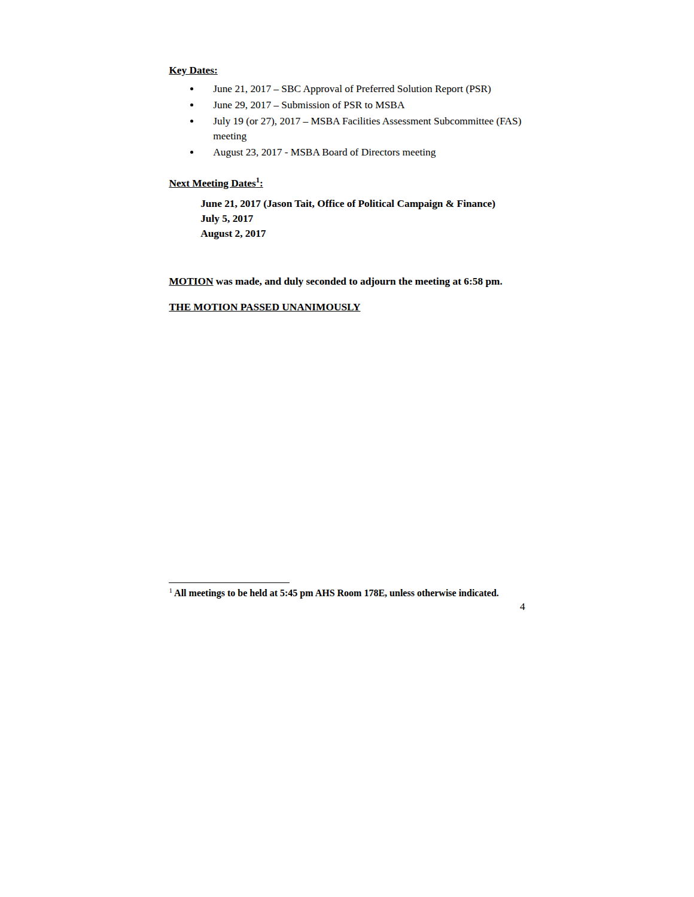Key Dates:
June 21, 2017 – SBC Approval of Preferred Solution Report (PSR)
June 29, 2017 – Submission of PSR to MSBA
July 19 (or 27), 2017 – MSBA Facilities Assessment Subcommittee (FAS) meeting
August 23, 2017 - MSBA Board of Directors meeting
Next Meeting Dates1:
June 21, 2017 (Jason Tait, Office of Political Campaign & Finance)
July 5, 2017
August 2, 2017
MOTION was made, and duly seconded to adjourn the meeting at 6:58 pm.
THE MOTION PASSED UNANIMOUSLY
1 All meetings to be held at 5:45 pm AHS Room 178E, unless otherwise indicated.
4